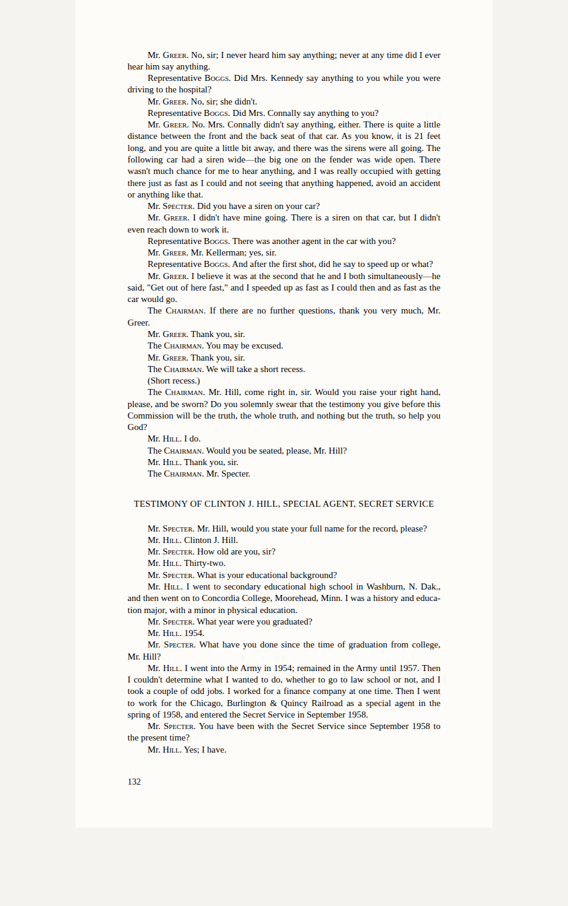Mr. Greer. No, sir; I never heard him say anything; never at any time did I ever hear him say anything.
Representative Boggs. Did Mrs. Kennedy say anything to you while you were driving to the hospital?
Mr. Greer. No, sir; she didn't.
Representative Boggs. Did Mrs. Connally say anything to you?
Mr. Greer. No. Mrs. Connally didn't say anything, either. There is quite a little distance between the front and the back seat of that car. As you know, it is 21 feet long, and you are quite a little bit away, and there was the sirens were all going. The following car had a siren wide—the big one on the fender was wide open. There wasn't much chance for me to hear anything, and I was really occupied with getting there just as fast as I could and not seeing that anything happened, avoid an accident or anything like that.
Mr. Specter. Did you have a siren on your car?
Mr. Greer. I didn't have mine going. There is a siren on that car, but I didn't even reach down to work it.
Representative Boggs. There was another agent in the car with you?
Mr. Greer. Mr. Kellerman; yes, sir.
Representative Boggs. And after the first shot, did he say to speed up or what?
Mr. Greer. I believe it was at the second that he and I both simultaneously—he said, "Get out of here fast," and I speeded up as fast as I could then and as fast as the car would go.
The Chairman. If there are no further questions, thank you very much, Mr. Greer.
Mr. Greer. Thank you, sir.
The Chairman. You may be excused.
Mr. Greer. Thank you, sir.
The Chairman. We will take a short recess.
(Short recess.)
The Chairman. Mr. Hill, come right in, sir. Would you raise your right hand, please, and be sworn? Do you solemnly swear that the testimony you give before this Commission will be the truth, the whole truth, and nothing but the truth, so help you God?
Mr. Hill. I do.
The Chairman. Would you be seated, please, Mr. Hill?
Mr. Hill. Thank you, sir.
The Chairman. Mr. Specter.
TESTIMONY OF CLINTON J. HILL, SPECIAL AGENT, SECRET SERVICE
Mr. Specter. Mr. Hill, would you state your full name for the record, please?
Mr. Hill. Clinton J. Hill.
Mr. Specter. How old are you, sir?
Mr. Hill. Thirty-two.
Mr. Specter. What is your educational background?
Mr. Hill. I went to secondary educational high school in Washburn, N. Dak., and then went on to Concordia College, Moorehead, Minn. I was a history and education major, with a minor in physical education.
Mr. Specter. What year were you graduated?
Mr. Hill. 1954.
Mr. Specter. What have you done since the time of graduation from college, Mr. Hill?
Mr. Hill. I went into the Army in 1954; remained in the Army until 1957. Then I couldn't determine what I wanted to do, whether to go to law school or not, and I took a couple of odd jobs. I worked for a finance company at one time. Then I went to work for the Chicago, Burlington & Quincy Railroad as a special agent in the spring of 1958, and entered the Secret Service in September 1958.
Mr. Specter. You have been with the Secret Service since September 1958 to the present time?
Mr. Hill. Yes; I have.
132